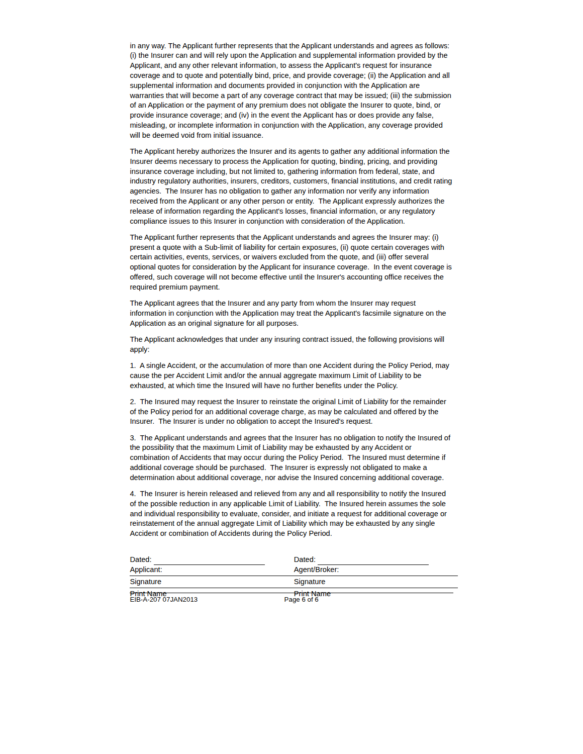in any way. The Applicant further represents that the Applicant understands and agrees as follows: (i) the Insurer can and will rely upon the Application and supplemental information provided by the Applicant, and any other relevant information, to assess the Applicant's request for insurance coverage and to quote and potentially bind, price, and provide coverage; (ii) the Application and all supplemental information and documents provided in conjunction with the Application are warranties that will become a part of any coverage contract that may be issued; (iii) the submission of an Application or the payment of any premium does not obligate the Insurer to quote, bind, or provide insurance coverage; and (iv) in the event the Applicant has or does provide any false, misleading, or incomplete information in conjunction with the Application, any coverage provided will be deemed void from initial issuance.
The Applicant hereby authorizes the Insurer and its agents to gather any additional information the Insurer deems necessary to process the Application for quoting, binding, pricing, and providing insurance coverage including, but not limited to, gathering information from federal, state, and industry regulatory authorities, insurers, creditors, customers, financial institutions, and credit rating agencies. The Insurer has no obligation to gather any information nor verify any information received from the Applicant or any other person or entity. The Applicant expressly authorizes the release of information regarding the Applicant's losses, financial information, or any regulatory compliance issues to this Insurer in conjunction with consideration of the Application.
The Applicant further represents that the Applicant understands and agrees the Insurer may: (i) present a quote with a Sub-limit of liability for certain exposures, (ii) quote certain coverages with certain activities, events, services, or waivers excluded from the quote, and (iii) offer several optional quotes for consideration by the Applicant for insurance coverage. In the event coverage is offered, such coverage will not become effective until the Insurer's accounting office receives the required premium payment.
The Applicant agrees that the Insurer and any party from whom the Insurer may request information in conjunction with the Application may treat the Applicant's facsimile signature on the Application as an original signature for all purposes.
The Applicant acknowledges that under any insuring contract issued, the following provisions will apply:
1. A single Accident, or the accumulation of more than one Accident during the Policy Period, may cause the per Accident Limit and/or the annual aggregate maximum Limit of Liability to be exhausted, at which time the Insured will have no further benefits under the Policy.
2. The Insured may request the Insurer to reinstate the original Limit of Liability for the remainder of the Policy period for an additional coverage charge, as may be calculated and offered by the Insurer. The Insurer is under no obligation to accept the Insured's request.
3. The Applicant understands and agrees that the Insurer has no obligation to notify the Insured of the possibility that the maximum Limit of Liability may be exhausted by any Accident or combination of Accidents that may occur during the Policy Period. The Insured must determine if additional coverage should be purchased. The Insurer is expressly not obligated to make a determination about additional coverage, nor advise the Insured concerning additional coverage.
4. The Insurer is herein released and relieved from any and all responsibility to notify the Insured of the possible reduction in any applicable Limit of Liability. The Insured herein assumes the sole and individual responsibility to evaluate, consider, and initiate a request for additional coverage or reinstatement of the annual aggregate Limit of Liability which may be exhausted by any single Accident or combination of Accidents during the Policy Period.
| Dated: | Dated: |
| Applicant: | Agent/Broker: |
| Signature | Signature |
| Print Name | Print Name |
EIB-A-207 07JAN2013
Page 6 of 6